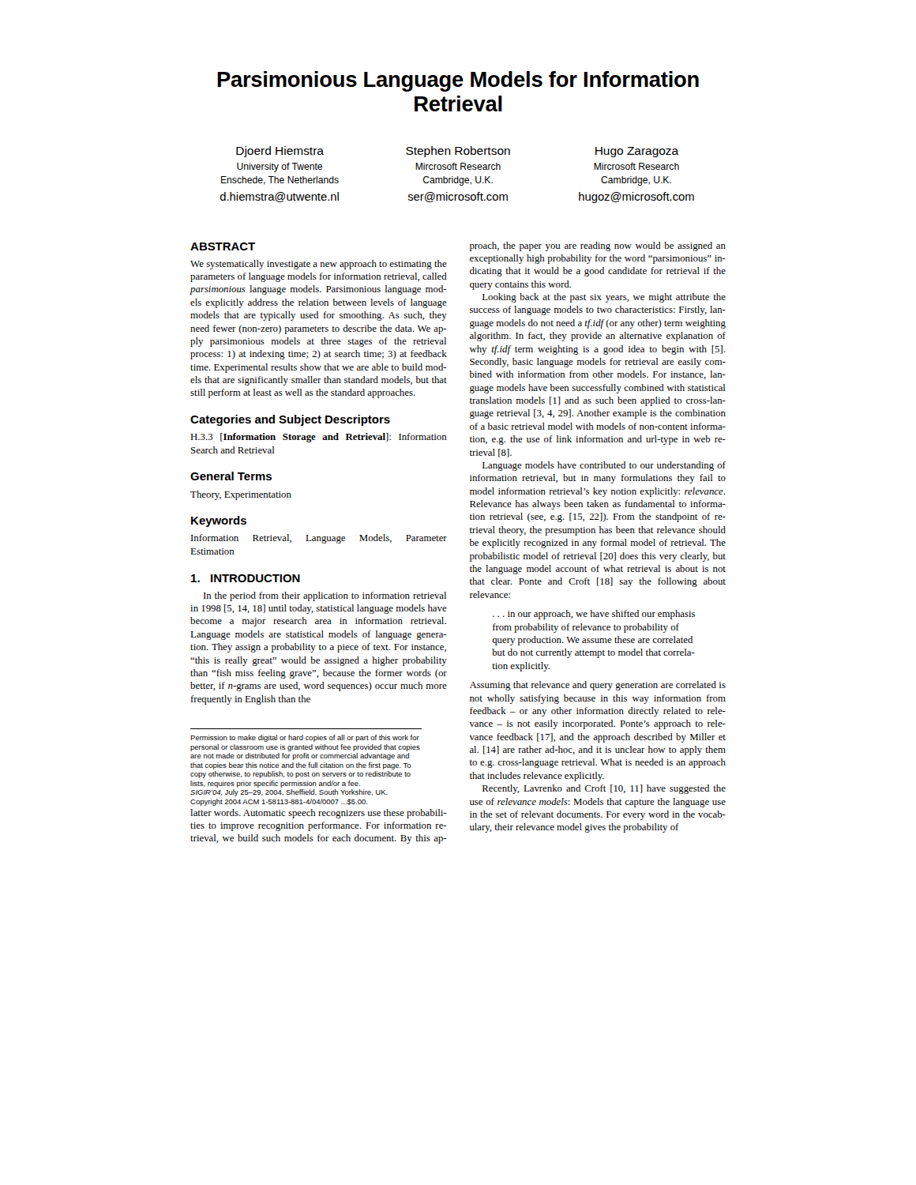Parsimonious Language Models for Information Retrieval
| Djoerd Hiemstra University of Twente Enschede, The Netherlands d.hiemstra@utwente.nl | Stephen Robertson Mircrosoft Research Cambridge, U.K. ser@microsoft.com | Hugo Zaragoza Mircrosoft Research Cambridge, U.K. hugoz@microsoft.com |
ABSTRACT
We systematically investigate a new approach to estimating the parameters of language models for information retrieval, called parsimonious language models. Parsimonious language models explicitly address the relation between levels of language models that are typically used for smoothing. As such, they need fewer (non-zero) parameters to describe the data. We apply parsimonious models at three stages of the retrieval process: 1) at indexing time; 2) at search time; 3) at feedback time. Experimental results show that we are able to build models that are significantly smaller than standard models, but that still perform at least as well as the standard approaches.
Categories and Subject Descriptors
H.3.3 [Information Storage and Retrieval]: Information Search and Retrieval
General Terms
Theory, Experimentation
Keywords
Information Retrieval, Language Models, Parameter Estimation
1. INTRODUCTION
In the period from their application to information retrieval in 1998 [5, 14, 18] until today, statistical language models have become a major research area in information retrieval. Language models are statistical models of language generation. They assign a probability to a piece of text. For instance, “this is really great” would be assigned a higher probability than “fish miss feeling grave”, because the former words (or better, if n-grams are used, word sequences) occur much more frequently in English than the
Permission to make digital or hard copies of all or part of this work for personal or classroom use is granted without fee provided that copies are not made or distributed for profit or commercial advantage and that copies bear this notice and the full citation on the first page. To copy otherwise, to republish, to post on servers or to redistribute to lists, requires prior specific permission and/or a fee.
SIGIR’04, July 25–29, 2004, Sheffield, South Yorkshire, UK.
Copyright 2004 ACM 1-58113-881-4/04/0007 ...$5.00.
latter words. Automatic speech recognizers use these probabilities to improve recognition performance. For information retrieval, we build such models for each document. By this approach, the paper you are reading now would be assigned an exceptionally high probability for the word “parsimonious” indicating that it would be a good candidate for retrieval if the query contains this word.
Looking back at the past six years, we might attribute the success of language models to two characteristics: Firstly, language models do not need a tf.idf (or any other) term weighting algorithm. In fact, they provide an alternative explanation of why tf.idf term weighting is a good idea to begin with [5]. Secondly, basic language models for retrieval are easily combined with information from other models. For instance, language models have been successfully combined with statistical translation models [1] and as such been applied to cross-language retrieval [3, 4, 29]. Another example is the combination of a basic retrieval model with models of non-content information, e.g. the use of link information and url-type in web retrieval [8].
Language models have contributed to our understanding of information retrieval, but in many formulations they fail to model information retrieval’s key notion explicitly: relevance. Relevance has always been taken as fundamental to information retrieval (see, e.g. [15, 22]). From the standpoint of retrieval theory, the presumption has been that relevance should be explicitly recognized in any formal model of retrieval. The probabilistic model of retrieval [20] does this very clearly, but the language model account of what retrieval is about is not that clear. Ponte and Croft [18] say the following about relevance:
. . . in our approach, we have shifted our emphasis from probability of relevance to probability of query production. We assume these are correlated but do not currently attempt to model that correlation explicitly.
Assuming that relevance and query generation are correlated is not wholly satisfying because in this way information from feedback – or any other information directly related to relevance – is not easily incorporated. Ponte’s approach to relevance feedback [17], and the approach described by Miller et al. [14] are rather ad-hoc, and it is unclear how to apply them to e.g. cross-language retrieval. What is needed is an approach that includes relevance explicitly.
Recently, Lavrenko and Croft [10, 11] have suggested the use of relevance models: Models that capture the language use in the set of relevant documents. For every word in the vocabulary, their relevance model gives the probability of